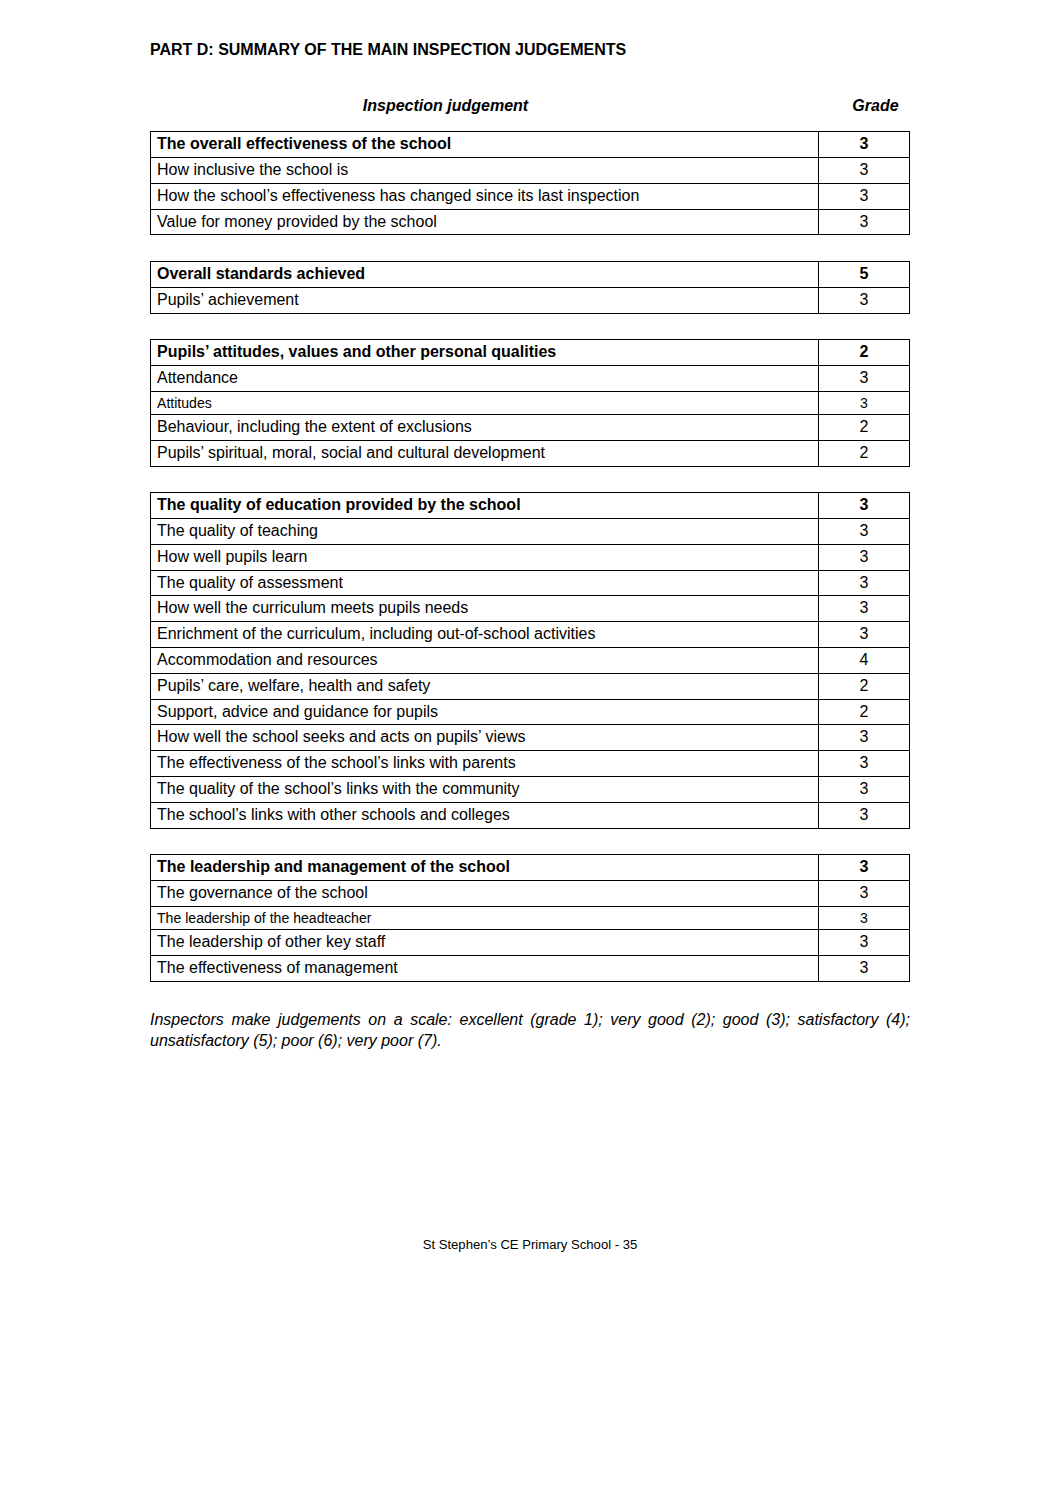PART D: SUMMARY OF THE MAIN INSPECTION JUDGEMENTS
Inspection judgement Grade
| The overall effectiveness of the school | 3 |
| How inclusive the school is | 3 |
| How the school’s effectiveness has changed since its last inspection | 3 |
| Value for money provided by the school | 3 |
| Overall standards achieved | 5 |
| Pupils’ achievement | 3 |
| Pupils’ attitudes, values and other personal qualities | 2 |
| Attendance | 3 |
| Attitudes | 3 |
| Behaviour, including the extent of exclusions | 2 |
| Pupils’ spiritual, moral, social and cultural development | 2 |
| The quality of education provided by the school | 3 |
| The quality of teaching | 3 |
| How well pupils learn | 3 |
| The quality of assessment | 3 |
| How well the curriculum meets pupils needs | 3 |
| Enrichment of the curriculum, including out-of-school activities | 3 |
| Accommodation and resources | 4 |
| Pupils’ care, welfare, health and safety | 2 |
| Support, advice and guidance for pupils | 2 |
| How well the school seeks and acts on pupils’ views | 3 |
| The effectiveness of the school’s links with parents | 3 |
| The quality of the school’s links with the community | 3 |
| The school’s links with other schools and colleges | 3 |
| The leadership and management of the school | 3 |
| The governance of the school | 3 |
| The leadership of the headteacher | 3 |
| The leadership of other key staff | 3 |
| The effectiveness of management | 3 |
Inspectors make judgements on a scale: excellent (grade 1); very good (2); good (3); satisfactory (4); unsatisfactory (5); poor (6); very poor (7).
St Stephen’s CE Primary School - 35